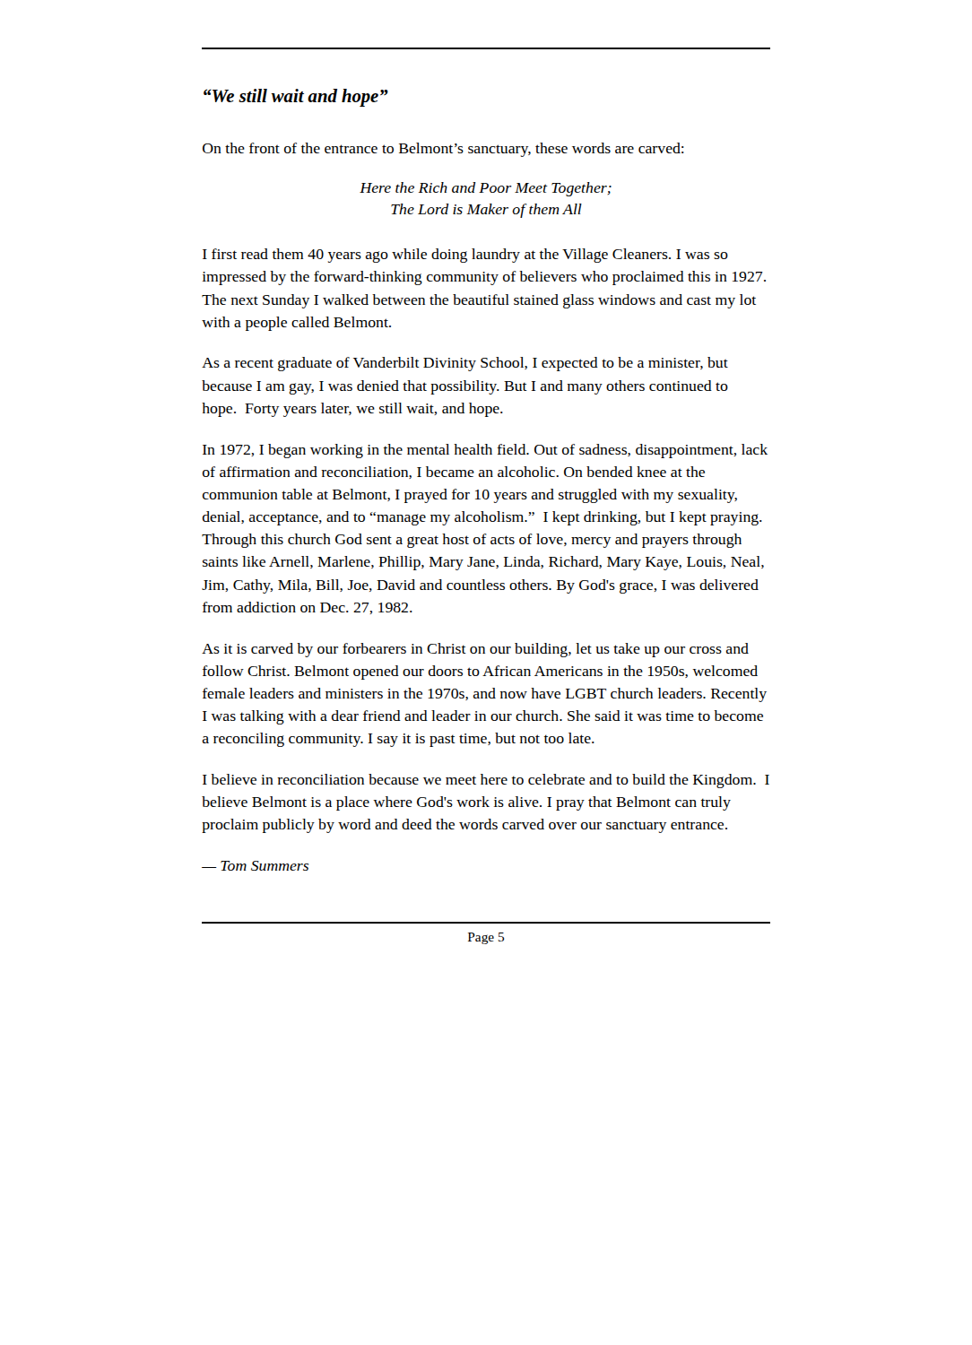“We still wait and hope”
On the front of the entrance to Belmont’s sanctuary, these words are carved:
Here the Rich and Poor Meet Together;
The Lord is Maker of them All
I first read them 40 years ago while doing laundry at the Village Cleaners. I was so impressed by the forward-thinking community of believers who proclaimed this in 1927. The next Sunday I walked between the beautiful stained glass windows and cast my lot with a people called Belmont.
As a recent graduate of Vanderbilt Divinity School, I expected to be a minister, but because I am gay, I was denied that possibility. But I and many others continued to hope. Forty years later, we still wait, and hope.
In 1972, I began working in the mental health field. Out of sadness, disappointment, lack of affirmation and reconciliation, I became an alcoholic. On bended knee at the communion table at Belmont, I prayed for 10 years and struggled with my sexuality, denial, acceptance, and to “manage my alcoholism.” I kept drinking, but I kept praying. Through this church God sent a great host of acts of love, mercy and prayers through saints like Arnell, Marlene, Phillip, Mary Jane, Linda, Richard, Mary Kaye, Louis, Neal, Jim, Cathy, Mila, Bill, Joe, David and countless others. By God's grace, I was delivered from addiction on Dec. 27, 1982.
As it is carved by our forbearers in Christ on our building, let us take up our cross and follow Christ. Belmont opened our doors to African Americans in the 1950s, welcomed female leaders and ministers in the 1970s, and now have LGBT church leaders. Recently I was talking with a dear friend and leader in our church. She said it was time to become a reconciling community. I say it is past time, but not too late.
I believe in reconciliation because we meet here to celebrate and to build the Kingdom. I believe Belmont is a place where God's work is alive. I pray that Belmont can truly proclaim publicly by word and deed the words carved over our sanctuary entrance.
— Tom Summers
Page 5